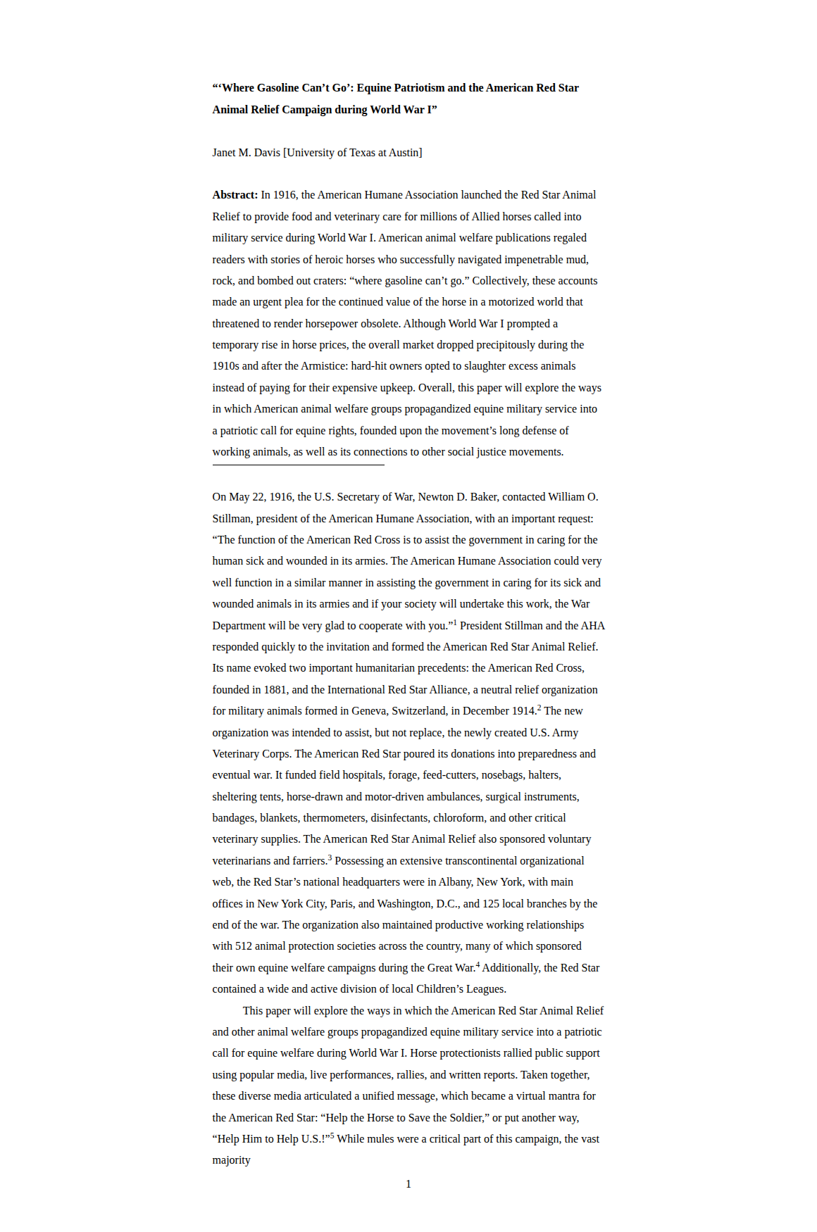“‘Where Gasoline Can’t Go’: Equine Patriotism and the American Red Star Animal Relief Campaign during World War I”
Janet M. Davis [University of Texas at Austin]
Abstract: In 1916, the American Humane Association launched the Red Star Animal Relief to provide food and veterinary care for millions of Allied horses called into military service during World War I. American animal welfare publications regaled readers with stories of heroic horses who successfully navigated impenetrable mud, rock, and bombed out craters: “where gasoline can’t go.” Collectively, these accounts made an urgent plea for the continued value of the horse in a motorized world that threatened to render horsepower obsolete. Although World War I prompted a temporary rise in horse prices, the overall market dropped precipitously during the 1910s and after the Armistice: hard-hit owners opted to slaughter excess animals instead of paying for their expensive upkeep. Overall, this paper will explore the ways in which American animal welfare groups propagandized equine military service into a patriotic call for equine rights, founded upon the movement’s long defense of working animals, as well as its connections to other social justice movements.
On May 22, 1916, the U.S. Secretary of War, Newton D. Baker, contacted William O. Stillman, president of the American Humane Association, with an important request: “The function of the American Red Cross is to assist the government in caring for the human sick and wounded in its armies. The American Humane Association could very well function in a similar manner in assisting the government in caring for its sick and wounded animals in its armies and if your society will undertake this work, the War Department will be very glad to cooperate with you.”1 President Stillman and the AHA responded quickly to the invitation and formed the American Red Star Animal Relief. Its name evoked two important humanitarian precedents: the American Red Cross, founded in 1881, and the International Red Star Alliance, a neutral relief organization for military animals formed in Geneva, Switzerland, in December 1914.2 The new organization was intended to assist, but not replace, the newly created U.S. Army Veterinary Corps. The American Red Star poured its donations into preparedness and eventual war. It funded field hospitals, forage, feed-cutters, nosebags, halters, sheltering tents, horse-drawn and motor-driven ambulances, surgical instruments, bandages, blankets, thermometers, disinfectants, chloroform, and other critical veterinary supplies. The American Red Star Animal Relief also sponsored voluntary veterinarians and farriers.3 Possessing an extensive transcontinental organizational web, the Red Star’s national headquarters were in Albany, New York, with main offices in New York City, Paris, and Washington, D.C., and 125 local branches by the end of the war. The organization also maintained productive working relationships with 512 animal protection societies across the country, many of which sponsored their own equine welfare campaigns during the Great War.4 Additionally, the Red Star contained a wide and active division of local Children’s Leagues.
This paper will explore the ways in which the American Red Star Animal Relief and other animal welfare groups propagandized equine military service into a patriotic call for equine welfare during World War I. Horse protectionists rallied public support using popular media, live performances, rallies, and written reports. Taken together, these diverse media articulated a unified message, which became a virtual mantra for the American Red Star: “Help the Horse to Save the Soldier,” or put another way, “Help Him to Help U.S.!”5 While mules were a critical part of this campaign, the vast majority
1